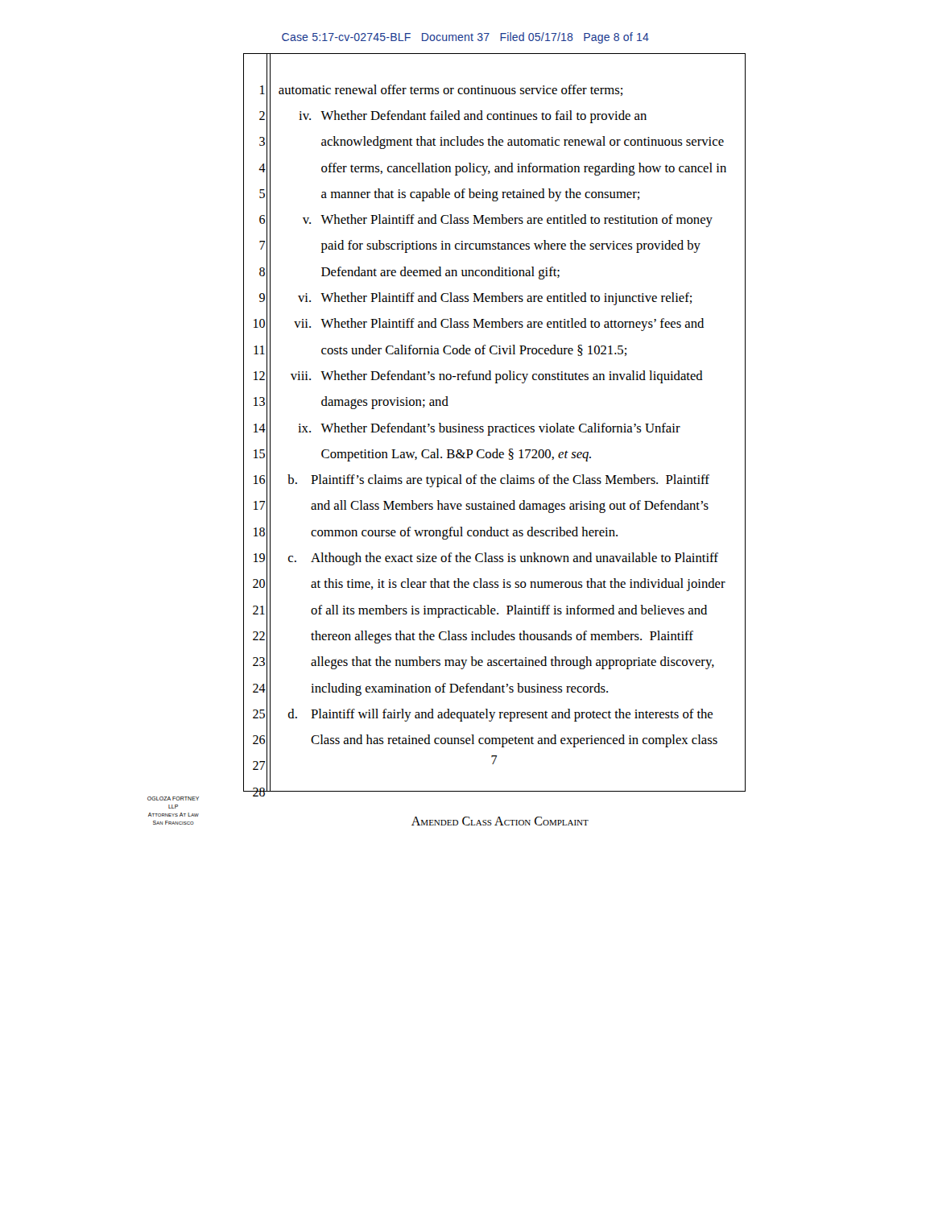Case 5:17-cv-02745-BLF Document 37 Filed 05/17/18 Page 8 of 14
1
2
3
4
5
6
7
8
9
10
11
12
13
14
15
16
17
18
19
20
21
22
23
24
25
26
27
28
automatic renewal offer terms or continuous service offer terms;
iv.
Whether Defendant failed and continues to fail to provide an acknowledgment that includes the automatic renewal or continuous service offer terms, cancellation policy, and information regarding how to cancel in a manner that is capable of being retained by the consumer;
v.
Whether Plaintiff and Class Members are entitled to restitution of money paid for subscriptions in circumstances where the services provided by Defendant are deemed an unconditional gift;
vi.
Whether Plaintiff and Class Members are entitled to injunctive relief;
vii.
Whether Plaintiff and Class Members are entitled to attorneys’ fees and costs under California Code of Civil Procedure § 1021.5;
viii.
Whether Defendant’s no-refund policy constitutes an invalid liquidated damages provision; and
ix.
Whether Defendant’s business practices violate California’s Unfair Competition Law, Cal. B&P Code § 17200, et seq.
b.
Plaintiff’s claims are typical of the claims of the Class Members. Plaintiff and all Class Members have sustained damages arising out of Defendant’s common course of wrongful conduct as described herein.
c.
Although the exact size of the Class is unknown and unavailable to Plaintiff at this time, it is clear that the class is so numerous that the individual joinder of all its members is impracticable. Plaintiff is informed and believes and thereon alleges that the Class includes thousands of members. Plaintiff alleges that the numbers may be ascertained through appropriate discovery, including examination of Defendant’s business records.
d.
Plaintiff will fairly and adequately represent and protect the interests of the Class and has retained counsel competent and experienced in complex class
7
OGLOZA FORTNEY LLP
ATTORNEYS AT LAW
SAN FRANCISCO
Amended Class Action Complaint